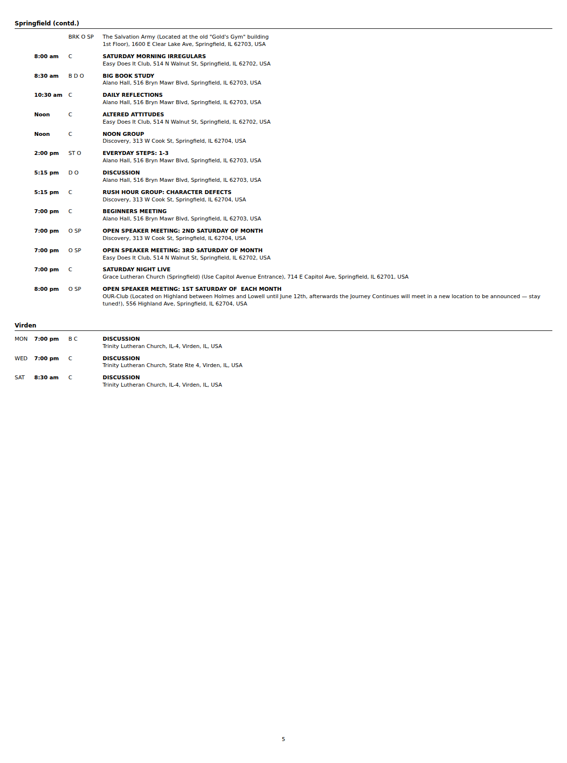Springfield (contd.)
| | | BRK O SP | The Salvation Army (Located at the old "Gold's Gym" building 1st Floor), 1600 E Clear Lake Ave, Springfield, IL 62703, USA |
| | 8:00 am | C | SATURDAY MORNING IRREGULARS Easy Does It Club, 514 N Walnut St, Springfield, IL 62702, USA |
| | 8:30 am | B D O | BIG BOOK STUDY Alano Hall, 516 Bryn Mawr Blvd, Springfield, IL 62703, USA |
| | 10:30 am | C | DAILY REFLECTIONS Alano Hall, 516 Bryn Mawr Blvd, Springfield, IL 62703, USA |
| | Noon | C | ALTERED ATTITUDES Easy Does It Club, 514 N Walnut St, Springfield, IL 62702, USA |
| | Noon | C | NOON GROUP Discovery, 313 W Cook St, Springfield, IL 62704, USA |
| | 2:00 pm | ST O | EVERYDAY STEPS: 1-3 Alano Hall, 516 Bryn Mawr Blvd, Springfield, IL 62703, USA |
| | 5:15 pm | D O | DISCUSSION Alano Hall, 516 Bryn Mawr Blvd, Springfield, IL 62703, USA |
| | 5:15 pm | C | RUSH HOUR GROUP: CHARACTER DEFECTS Discovery, 313 W Cook St, Springfield, IL 62704, USA |
| | 7:00 pm | C | BEGINNERS MEETING Alano Hall, 516 Bryn Mawr Blvd, Springfield, IL 62703, USA |
| | 7:00 pm | O SP | OPEN SPEAKER MEETING: 2ND SATURDAY OF MONTH Discovery, 313 W Cook St, Springfield, IL 62704, USA |
| | 7:00 pm | O SP | OPEN SPEAKER MEETING: 3RD SATURDAY OF MONTH Easy Does It Club, 514 N Walnut St, Springfield, IL 62702, USA |
| | 7:00 pm | C | SATURDAY NIGHT LIVE Grace Lutheran Church (Springfield) (Use Capitol Avenue Entrance), 714 E Capitol Ave, Springfield, IL 62701, USA |
| | 8:00 pm | O SP | OPEN SPEAKER MEETING: 1ST SATURDAY OF EACH MONTH OUR-Club (Located on Highland between Holmes and Lowell until June 12th, afterwards the Journey Continues will meet in a new location to be announced — stay tuned!), 556 Highland Ave, Springfield, IL 62704, USA |
Virden
| MON | 7:00 pm | B C | DISCUSSION Trinity Lutheran Church, IL-4, Virden, IL, USA |
| WED | 7:00 pm | C | DISCUSSION Trinity Lutheran Church, State Rte 4, Virden, IL, USA |
| SAT | 8:30 am | C | DISCUSSION Trinity Lutheran Church, IL-4, Virden, IL, USA |
5